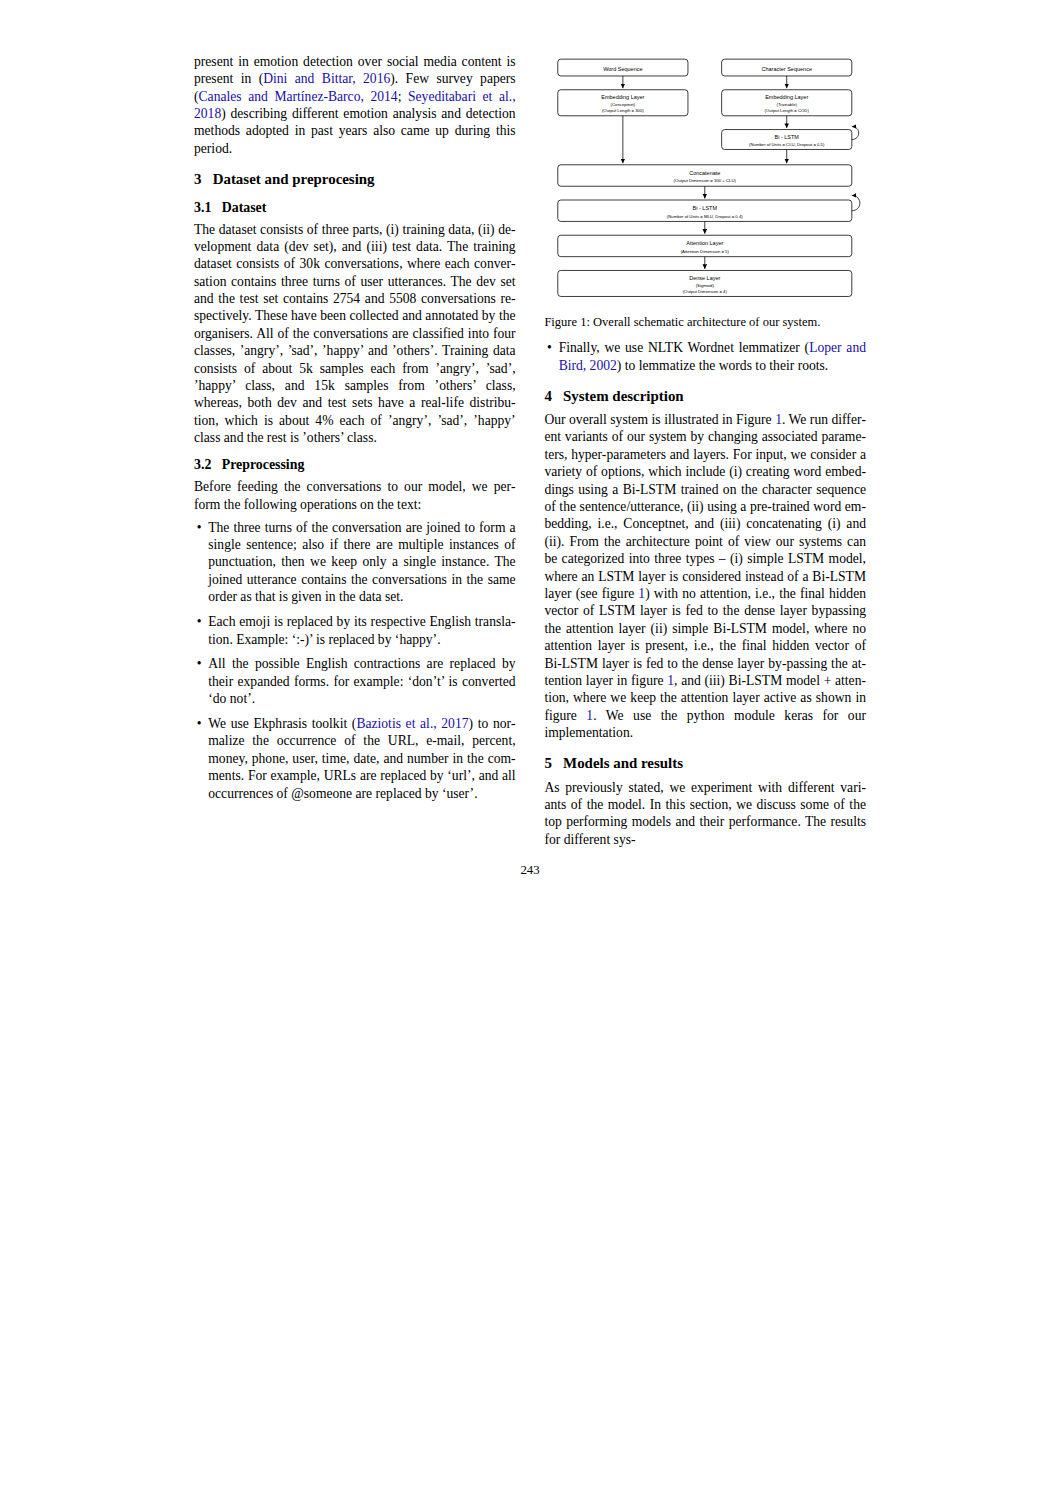present in emotion detection over social media content is present in (Dini and Bittar, 2016). Few survey papers (Canales and Martínez-Barco, 2014; Seyeditabari et al., 2018) describing different emotion analysis and detection methods adopted in past years also came up during this period.
3 Dataset and preprocesing
3.1 Dataset
The dataset consists of three parts, (i) training data, (ii) development data (dev set), and (iii) test data. The training dataset consists of 30k conversations, where each conversation contains three turns of user utterances. The dev set and the test set contains 2754 and 5508 conversations respectively. These have been collected and annotated by the organisers. All of the conversations are classified into four classes, ’angry’, ’sad’, ’happy’ and ’others’. Training data consists of about 5k samples each from ’angry’, ’sad’, ’happy’ class, and 15k samples from ’others’ class, whereas, both dev and test sets have a real-life distribution, which is about 4% each of ’angry’, ’sad’, ’happy’ class and the rest is ’others’ class.
3.2 Preprocessing
Before feeding the conversations to our model, we perform the following operations on the text:
The three turns of the conversation are joined to form a single sentence; also if there are multiple instances of punctuation, then we keep only a single instance. The joined utterance contains the conversations in the same order as that is given in the data set.
Each emoji is replaced by its respective English translation. Example: ‘:-)’ is replaced by ‘happy’.
All the possible English contractions are replaced by their expanded forms. for example: ‘don’t’ is converted ‘do not’.
We use Ekphrasis toolkit (Baziotis et al., 2017) to normalize the occurrence of the URL, e-mail, percent, money, phone, user, time, date, and number in the comments. For example, URLs are replaced by ‘url’, and all occurrences of @someone are replaced by ‘user’.
Word Sequence Character Sequence Embedding Layer (Conceptnet) (Output Length = 300) Embedding Layer (Trainable) (Output Length = COD) Bi - LSTM (Number of Units = CLU, Dropout = 0.5) Concatenate (Output Dimension = 300 + CLU) Bi - LSTM (Number of Units = MLU, Dropout = 0.4) Attention Layer (Attention Dimension = 5) Dense Layer (Sigmoid) (Output Dimension = 4)
Figure 1: Overall schematic architecture of our system.
Finally, we use NLTK Wordnet lemmatizer (Loper and Bird, 2002) to lemmatize the words to their roots.
4 System description
Our overall system is illustrated in Figure 1. We run different variants of our system by changing associated parameters, hyper-parameters and layers. For input, we consider a variety of options, which include (i) creating word embeddings using a Bi-LSTM trained on the character sequence of the sentence/utterance, (ii) using a pre-trained word embedding, i.e., Conceptnet, and (iii) concatenating (i) and (ii). From the architecture point of view our systems can be categorized into three types – (i) simple LSTM model, where an LSTM layer is considered instead of a Bi-LSTM layer (see figure 1) with no attention, i.e., the final hidden vector of LSTM layer is fed to the dense layer bypassing the attention layer (ii) simple Bi-LSTM model, where no attention layer is present, i.e., the final hidden vector of Bi-LSTM layer is fed to the dense layer by-passing the attention layer in figure 1, and (iii) Bi-LSTM model + attention, where we keep the attention layer active as shown in figure 1. We use the python module keras for our implementation.
5 Models and results
As previously stated, we experiment with different variants of the model. In this section, we discuss some of the top performing models and their performance. The results for different sys-
243